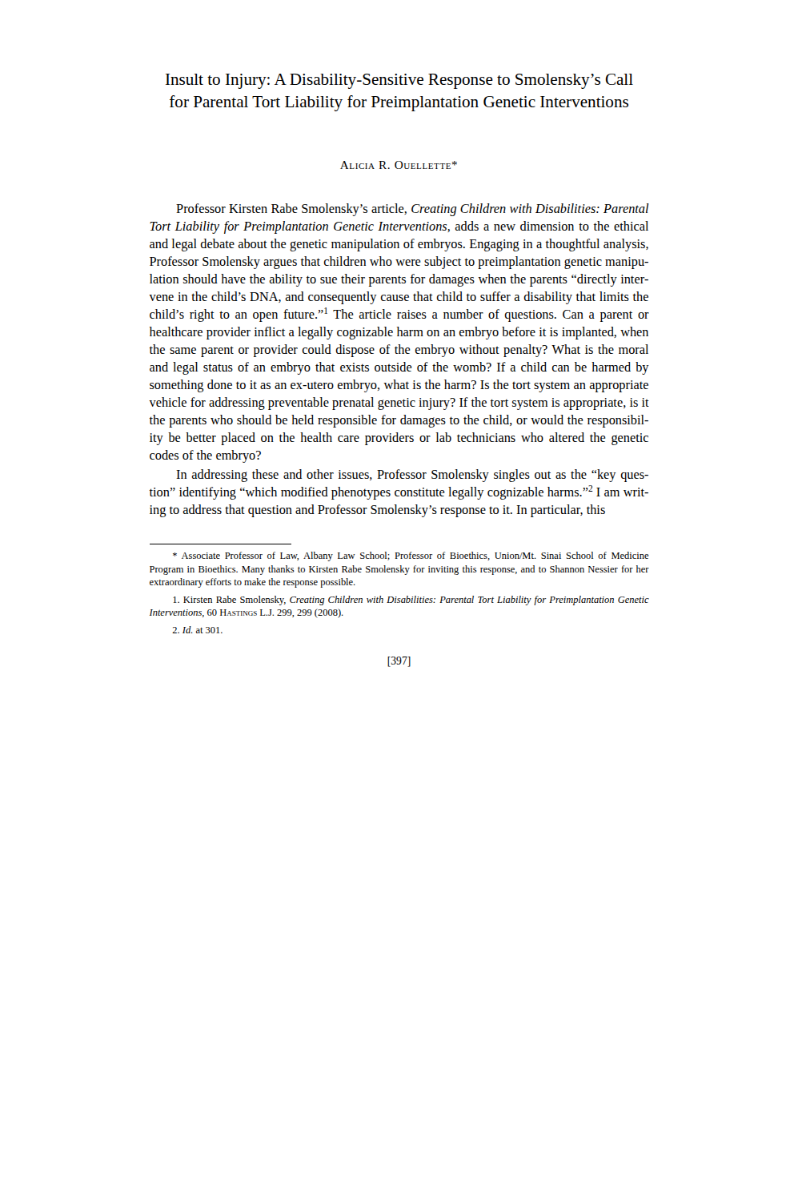Insult to Injury: A Disability-Sensitive Response to Smolensky’s Call for Parental Tort Liability for Preimplantation Genetic Interventions
Alicia R. Ouellette*
Professor Kirsten Rabe Smolensky’s article, Creating Children with Disabilities: Parental Tort Liability for Preimplantation Genetic Interventions, adds a new dimension to the ethical and legal debate about the genetic manipulation of embryos. Engaging in a thoughtful analysis, Professor Smolensky argues that children who were subject to preimplantation genetic manipulation should have the ability to sue their parents for damages when the parents “directly intervene in the child’s DNA, and consequently cause that child to suffer a disability that limits the child’s right to an open future.”1 The article raises a number of questions. Can a parent or healthcare provider inflict a legally cognizable harm on an embryo before it is implanted, when the same parent or provider could dispose of the embryo without penalty? What is the moral and legal status of an embryo that exists outside of the womb? If a child can be harmed by something done to it as an ex-utero embryo, what is the harm? Is the tort system an appropriate vehicle for addressing preventable prenatal genetic injury? If the tort system is appropriate, is it the parents who should be held responsible for damages to the child, or would the responsibility be better placed on the health care providers or lab technicians who altered the genetic codes of the embryo?
In addressing these and other issues, Professor Smolensky singles out as the “key question” identifying “which modified phenotypes constitute legally cognizable harms.”2 I am writing to address that question and Professor Smolensky’s response to it. In particular, this
* Associate Professor of Law, Albany Law School; Professor of Bioethics, Union/Mt. Sinai School of Medicine Program in Bioethics. Many thanks to Kirsten Rabe Smolensky for inviting this response, and to Shannon Nessier for her extraordinary efforts to make the response possible.
1. Kirsten Rabe Smolensky, Creating Children with Disabilities: Parental Tort Liability for Preimplantation Genetic Interventions, 60 Hastings L.J. 299, 299 (2008).
2. Id. at 301.
[397]